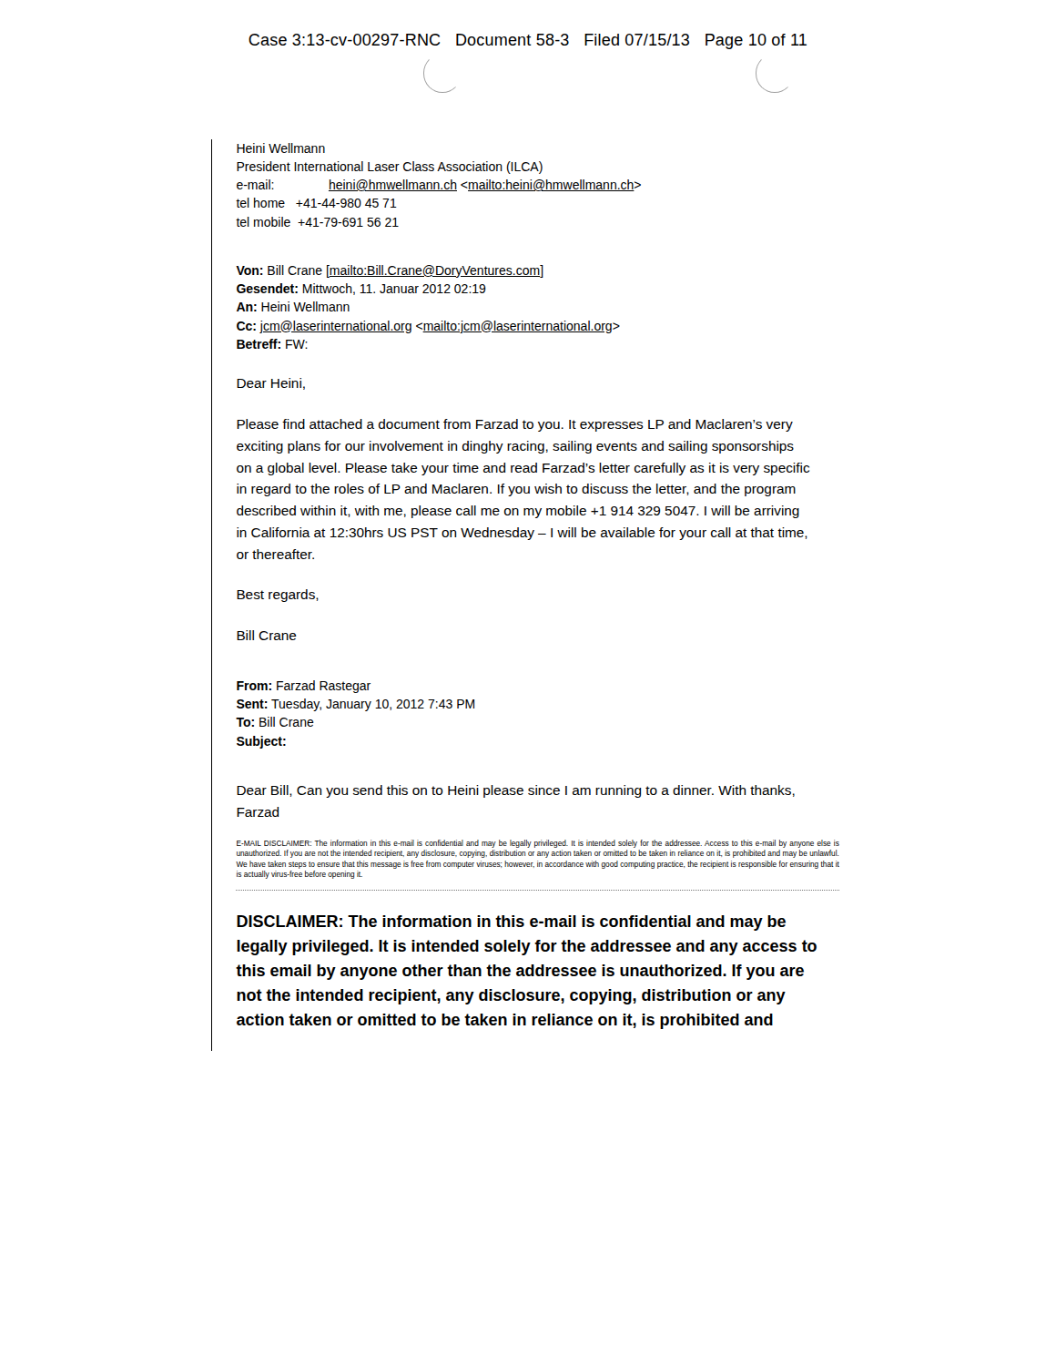Case 3:13-cv-00297-RNC Document 58-3 Filed 07/15/13 Page 10 of 11
Heini Wellmann
President International Laser Class Association (ILCA)
e-mail: heini@hmwellmann.ch <mailto:heini@hmwellmann.ch>
tel home +41-44-980 45 71
tel mobile +41-79-691 56 21
Von: Bill Crane [mailto:Bill.Crane@DoryVentures.com]
Gesendet: Mittwoch, 11. Januar 2012 02:19
An: Heini Wellmann
Cc: jcm@laserinternational.org <mailto:jcm@laserinternational.org>
Betreff: FW:
Dear Heini,
Please find attached a document from Farzad to you. It expresses LP and Maclaren’s very exciting plans for our involvement in dinghy racing, sailing events and sailing sponsorships on a global level. Please take your time and read Farzad’s letter carefully as it is very specific in regard to the roles of LP and Maclaren. If you wish to discuss the letter, and the program described within it, with me, please call me on my mobile +1 914 329 5047. I will be arriving in California at 12:30hrs US PST on Wednesday – I will be available for your call at that time, or thereafter.
Best regards,
Bill Crane
From: Farzad Rastegar
Sent: Tuesday, January 10, 2012 7:43 PM
To: Bill Crane
Subject:
Dear Bill, Can you send this on to Heini please since I am running to a dinner. With thanks, Farzad
E-MAIL DISCLAIMER: The information in this e-mail is confidential and may be legally privileged. It is intended solely for the addressee. Access to this e-mail by anyone else is unauthorized. If you are not the intended recipient, any disclosure, copying, distribution or any action taken or omitted to be taken in reliance on it, is prohibited and may be unlawful. We have taken steps to ensure that this message is free from computer viruses; however, in accordance with good computing practice, the recipient is responsible for ensuring that it is actually virus-free before opening it.
DISCLAIMER: The information in this e-mail is confidential and may be legally privileged. It is intended solely for the addressee and any access to this email by anyone other than the addressee is unauthorized. If you are not the intended recipient, any disclosure, copying, distribution or any action taken or omitted to be taken in reliance on it, is prohibited and